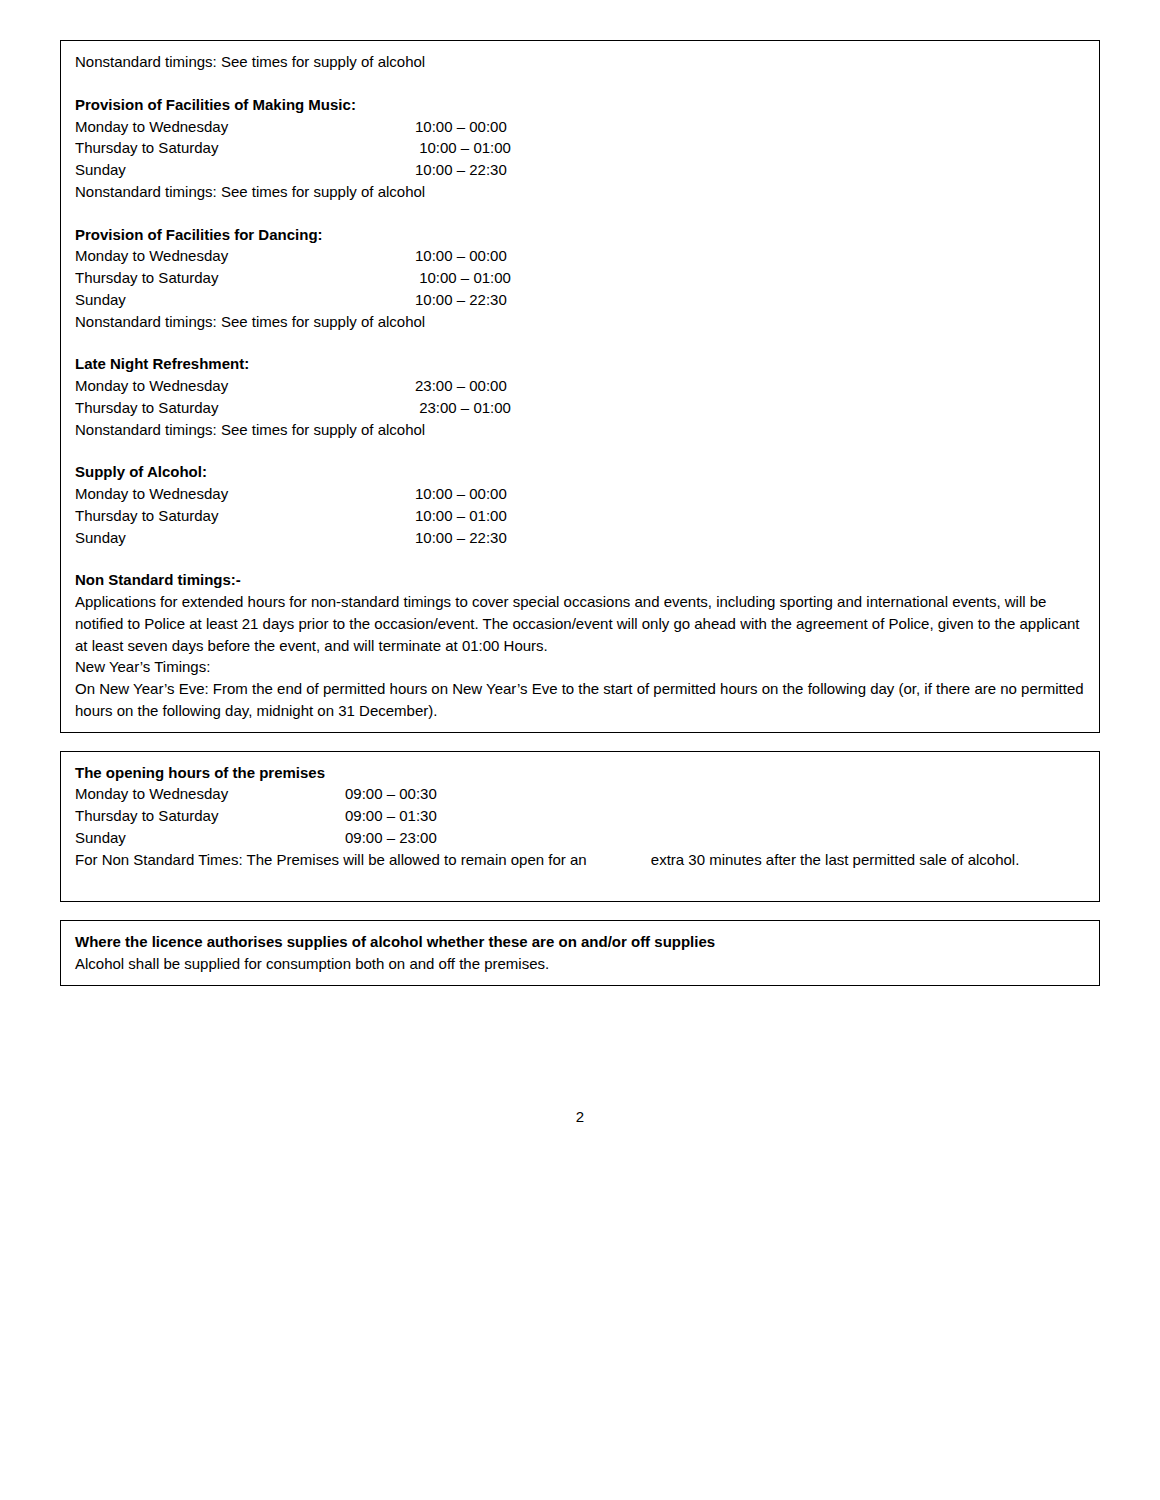Nonstandard timings: See times for supply of alcohol
Provision of Facilities of Making Music:
| Monday to Wednesday | 10:00 – 00:00 |
| Thursday to Saturday | 10:00 – 01:00 |
| Sunday | 10:00 – 22:30 |
Nonstandard timings: See times for supply of alcohol
Provision of Facilities for Dancing:
| Monday to Wednesday | 10:00 – 00:00 |
| Thursday to Saturday | 10:00 – 01:00 |
| Sunday | 10:00 – 22:30 |
Nonstandard timings: See times for supply of alcohol
Late Night Refreshment:
| Monday to Wednesday | 23:00 – 00:00 |
| Thursday to Saturday | 23:00 – 01:00 |
Nonstandard timings: See times for supply of alcohol
Supply of Alcohol:
| Monday to Wednesday | 10:00 – 00:00 |
| Thursday to Saturday | 10:00 – 01:00 |
| Sunday | 10:00 – 22:30 |
Non Standard timings:-
Applications for extended hours for non-standard timings to cover special occasions and events, including sporting and international events, will be notified to Police at least 21 days prior to the occasion/event. The occasion/event will only go ahead with the agreement of Police, given to the applicant at least seven days before the event, and will terminate at 01:00 Hours.
New Year’s Timings:
On New Year’s Eve: From the end of permitted hours on New Year’s Eve to the start of permitted hours on the following day (or, if there are no permitted hours on the following day, midnight on 31 December).
The opening hours of the premises
| Monday to Wednesday | 09:00 – 00:30 |
| Thursday to Saturday | 09:00 – 01:30 |
| Sunday | 09:00 – 23:00 |
For Non Standard Times: The Premises will be allowed to remain open for an extra 30 minutes after the last permitted sale of alcohol.
Where the licence authorises supplies of alcohol whether these are on and/or off supplies
Alcohol shall be supplied for consumption both on and off the premises.
2